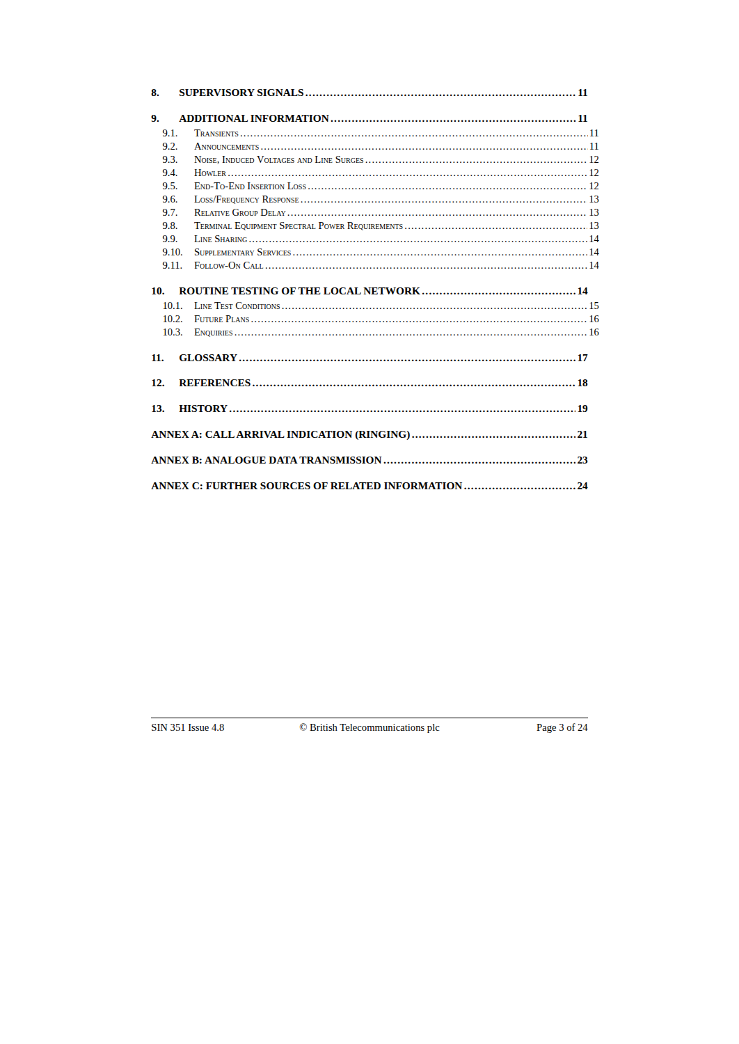8. Supervisory Signals .................................................................................................................. 11
9. Additional Information ....................................................................................................... 11
9.1. Transients ......................................................................................................................... 11
9.2. Announcements ................................................................................................................. 11
9.3. Noise, Induced Voltages and Line Surges ..................................................................................... 12
9.4. Howler .............................................................................................................................. 12
9.5. End-To-End Insertion Loss ................................................................................................. 12
9.6. Loss/Frequency Response .................................................................................................... 13
9.7. Relative Group Delay ......................................................................................................... 13
9.8. Terminal Equipment Spectral Power Requirements ..................................................................... 13
9.9. Line Sharing ..................................................................................................................... 14
9.10. Supplementary Services ....................................................................................................... 14
9.11. Follow-On Call ................................................................................................................. 14
10. Routine Testing of the Local Network ......................................................................... 14
10.1. Line Test Conditions ........................................................................................................... 15
10.2. Future Plans ....................................................................................................................... 16
10.3. Enquiries ............................................................................................................................. 16
11. Glossary ......................................................................................................................... 17
12. References ..................................................................................................................... 18
13. History ........................................................................................................................... 19
Annex A: Call Arrival Indication (Ringing) ......................................................................... 21
Annex B: Analogue Data Transmission ................................................................................. 23
Annex C: Further Sources of Related Information ......................................................... 24
SIN 351 Issue 4.8
© British Telecommunications plc
Page 3 of 24